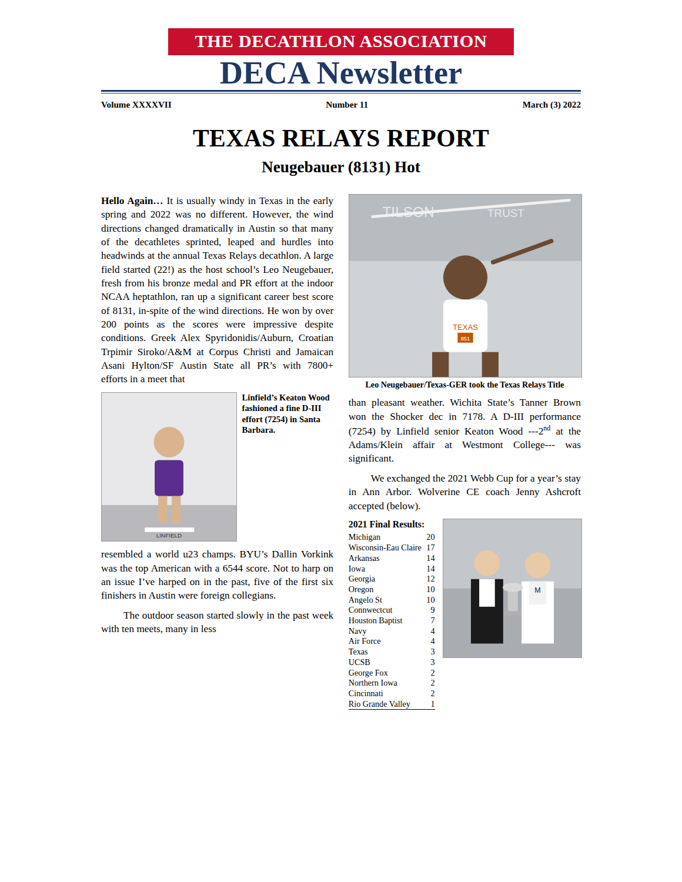THE DECATHLON ASSOCIATION
DECA Newsletter
Volume XXXXVII Number 11 March (3) 2022
TEXAS RELAYS REPORT
Neugebauer (8131) Hot
Hello Again… It is usually windy in Texas in the early spring and 2022 was no different. However, the wind directions changed dramatically in Austin so that many of the decathletes sprinted, leaped and hurdles into headwinds at the annual Texas Relays decathlon. A large field started (22!) as the host school’s Leo Neugebauer, fresh from his bronze medal and PR effort at the indoor NCAA heptathlon, ran up a significant career best score of 8131, in-spite of the wind directions. He won by over 200 points as the scores were impressive despite conditions. Greek Alex Spyridonidis/Auburn, Croatian Trpimir Siroko/A&M at Corpus Christi and Jamaican Asani Hylton/SF Austin State all PR’s with 7800+ efforts in a meet that
Linfield’s Keaton Wood fashioned a fine D-III effort (7254) in Santa Barbara.
resembled a world u23 champs. BYU’s Dallin Vorkink was the top American with a 6544 score. Not to harp on an issue I’ve harped on in the past, five of the first six finishers in Austin were foreign collegians.
The outdoor season started slowly in the past week with ten meets, many in less
Leo Neugebauer/Texas-GER took the Texas Relays Title
than pleasant weather. Wichita State’s Tanner Brown won the Shocker dec in 7178. A D-III performance (7254) by Linfield senior Keaton Wood ---2nd at the Adams/Klein affair at Westmont College--- was significant.
We exchanged the 2021 Webb Cup for a year’s stay in Ann Arbor. Wolverine CE coach Jenny Ashcroft accepted (below).
2021 Final Results:
| Michigan | 20 |
| Wisconsin-Eau Claire | 17 |
| Arkansas | 14 |
| Iowa | 14 |
| Georgia | 12 |
| Oregon | 10 |
| Angelo St | 10 |
| Connwectcut | 9 |
| Houston Baptist | 7 |
| Navy | 4 |
| Air Force | 4 |
| Texas | 3 |
| UCSB | 3 |
| George Fox | 2 |
| Northern Iowa | 2 |
| Cincinnati | 2 |
| Rio Grande Valley | 1 |